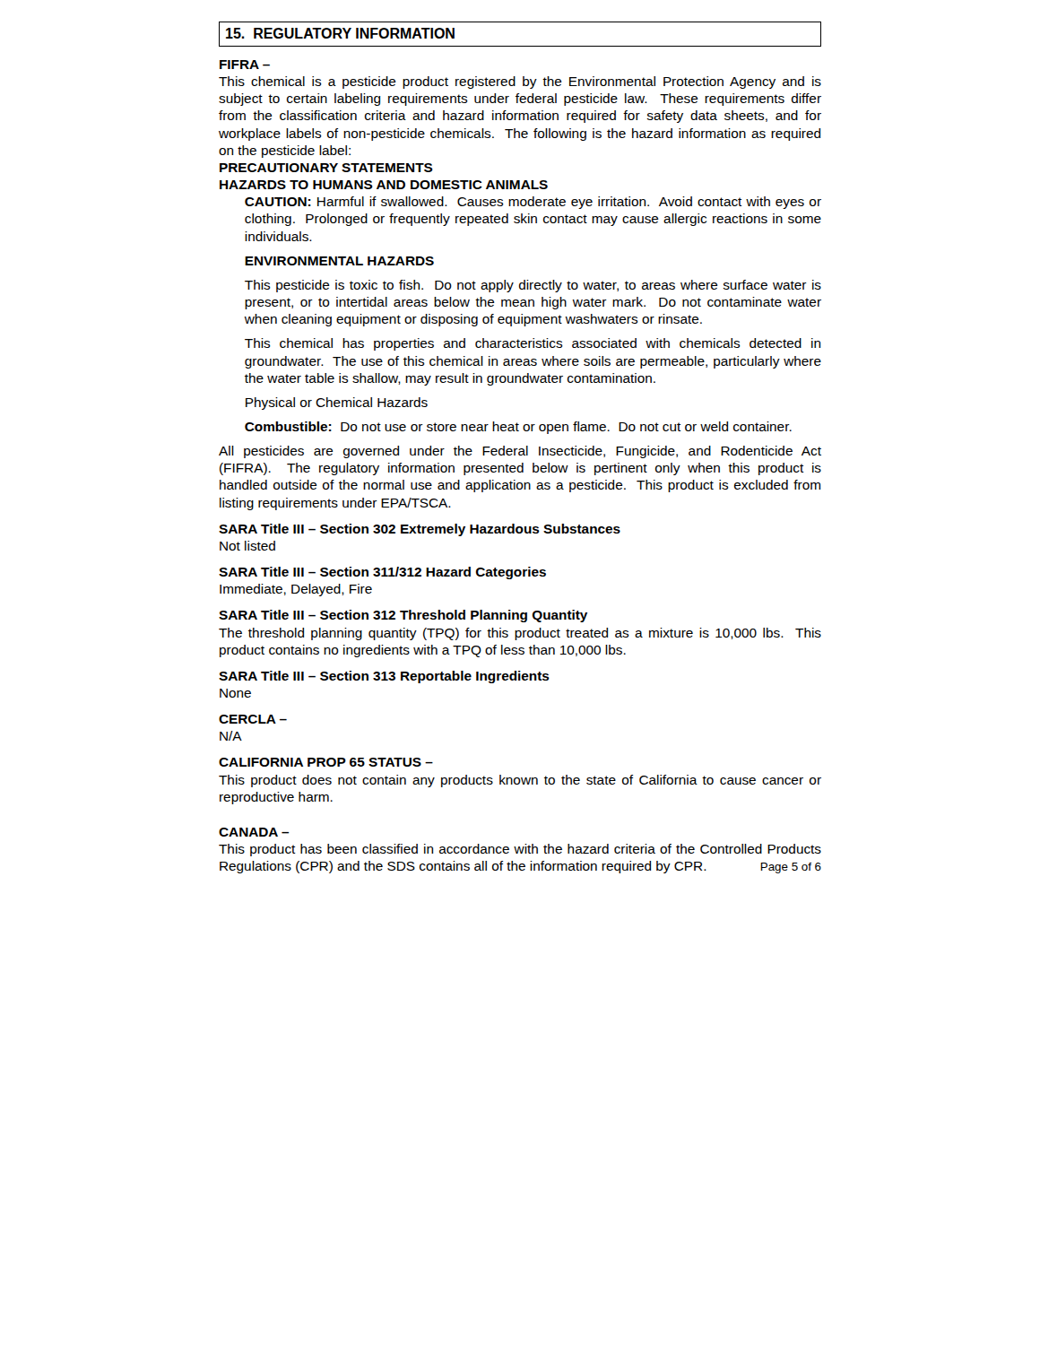15. REGULATORY INFORMATION
FIFRA –
This chemical is a pesticide product registered by the Environmental Protection Agency and is subject to certain labeling requirements under federal pesticide law. These requirements differ from the classification criteria and hazard information required for safety data sheets, and for workplace labels of non-pesticide chemicals. The following is the hazard information as required on the pesticide label:
PRECAUTIONARY STATEMENTS
HAZARDS TO HUMANS AND DOMESTIC ANIMALS
CAUTION: Harmful if swallowed. Causes moderate eye irritation. Avoid contact with eyes or clothing. Prolonged or frequently repeated skin contact may cause allergic reactions in some individuals.
ENVIRONMENTAL HAZARDS
This pesticide is toxic to fish. Do not apply directly to water, to areas where surface water is present, or to intertidal areas below the mean high water mark. Do not contaminate water when cleaning equipment or disposing of equipment washwaters or rinsate.
This chemical has properties and characteristics associated with chemicals detected in groundwater. The use of this chemical in areas where soils are permeable, particularly where the water table is shallow, may result in groundwater contamination.
Physical or Chemical Hazards
Combustible: Do not use or store near heat or open flame. Do not cut or weld container.
All pesticides are governed under the Federal Insecticide, Fungicide, and Rodenticide Act (FIFRA). The regulatory information presented below is pertinent only when this product is handled outside of the normal use and application as a pesticide. This product is excluded from listing requirements under EPA/TSCA.
SARA Title III – Section 302 Extremely Hazardous Substances
Not listed
SARA Title III – Section 311/312 Hazard Categories
Immediate, Delayed, Fire
SARA Title III – Section 312 Threshold Planning Quantity
The threshold planning quantity (TPQ) for this product treated as a mixture is 10,000 lbs. This product contains no ingredients with a TPQ of less than 10,000 lbs.
SARA Title III – Section 313 Reportable Ingredients
None
CERCLA –
N/A
CALIFORNIA PROP 65 STATUS –
This product does not contain any products known to the state of California to cause cancer or reproductive harm.
CANADA –
This product has been classified in accordance with the hazard criteria of the Controlled Products Regulations (CPR) and the SDS contains all of the information required by CPR.
Page 5 of 6